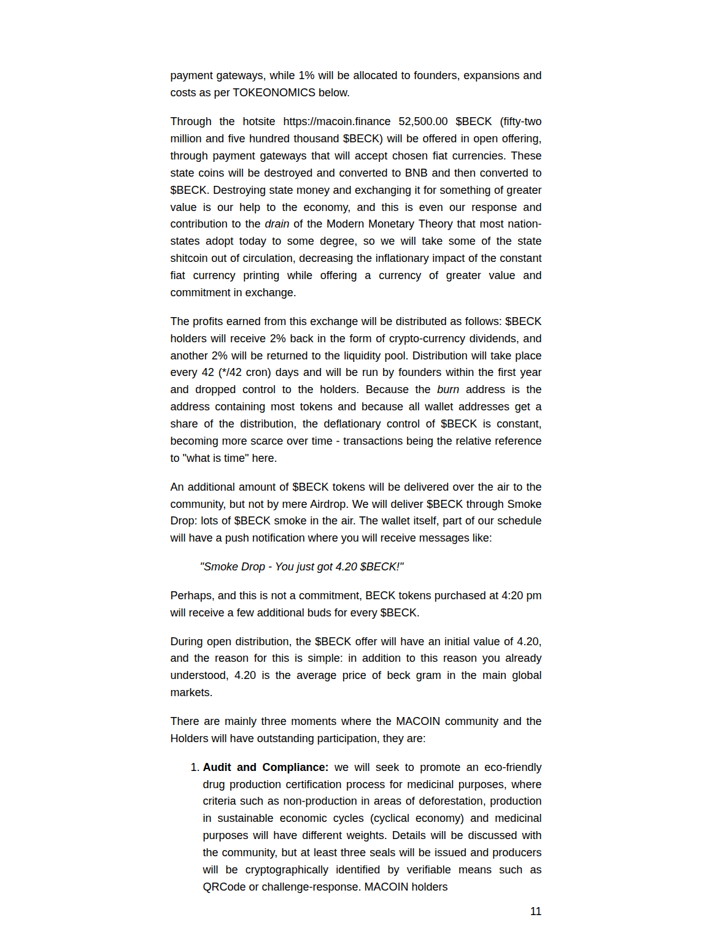payment gateways, while 1% will be allocated to founders, expansions and costs as per TOKEONOMICS below.
Through the hotsite https://macoin.finance 52,500.00 $BECK (fifty-two million and five hundred thousand $BECK) will be offered in open offering, through payment gateways that will accept chosen fiat currencies. These state coins will be destroyed and converted to BNB and then converted to $BECK. Destroying state money and exchanging it for something of greater value is our help to the economy, and this is even our response and contribution to the drain of the Modern Monetary Theory that most nation-states adopt today to some degree, so we will take some of the state shitcoin out of circulation, decreasing the inflationary impact of the constant fiat currency printing while offering a currency of greater value and commitment in exchange.
The profits earned from this exchange will be distributed as follows: $BECK holders will receive 2% back in the form of crypto-currency dividends, and another 2% will be returned to the liquidity pool. Distribution will take place every 42 (*/42 cron) days and will be run by founders within the first year and dropped control to the holders. Because the burn address is the address containing most tokens and because all wallet addresses get a share of the distribution, the deflationary control of $BECK is constant, becoming more scarce over time - transactions being the relative reference to "what is time" here.
An additional amount of $BECK tokens will be delivered over the air to the community, but not by mere Airdrop. We will deliver $BECK through Smoke Drop: lots of $BECK smoke in the air. The wallet itself, part of our schedule will have a push notification where you will receive messages like:
"Smoke Drop - You just got 4.20 $BECK!"
Perhaps, and this is not a commitment, BECK tokens purchased at 4:20 pm will receive a few additional buds for every $BECK.
During open distribution, the $BECK offer will have an initial value of 4.20, and the reason for this is simple: in addition to this reason you already understood, 4.20 is the average price of beck gram in the main global markets.
There are mainly three moments where the MACOIN community and the Holders will have outstanding participation, they are:
Audit and Compliance: we will seek to promote an eco-friendly drug production certification process for medicinal purposes, where criteria such as non-production in areas of deforestation, production in sustainable economic cycles (cyclical economy) and medicinal purposes will have different weights. Details will be discussed with the community, but at least three seals will be issued and producers will be cryptographically identified by verifiable means such as QRCode or challenge-response. MACOIN holders
11